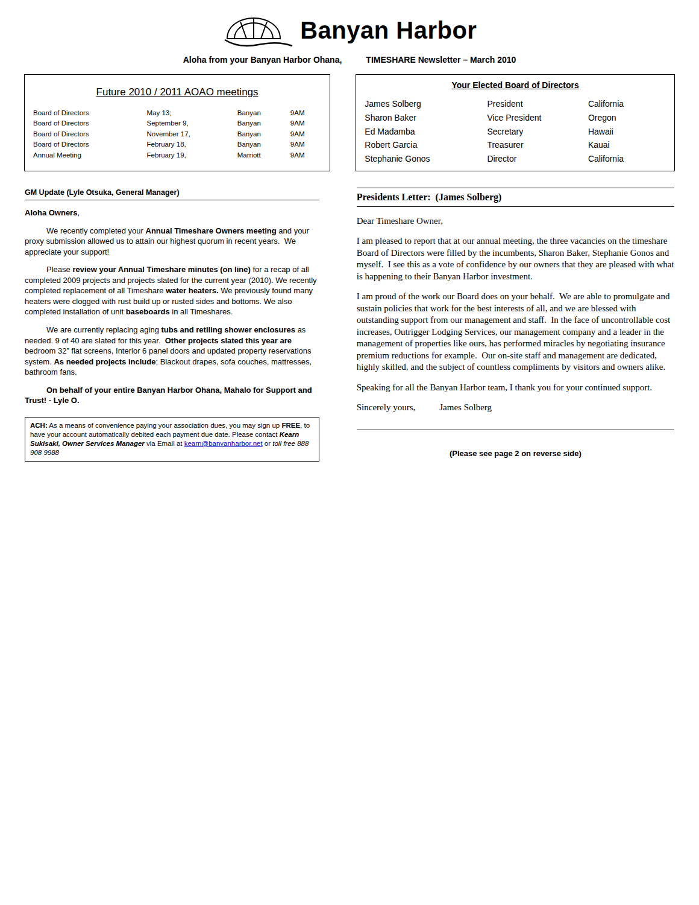Banyan Harbor
Aloha from your Banyan Harbor Ohana, TIMESHARE Newsletter – March 2010
| Future 2010 / 2011 AOAO meetings / Board of Directors / May 13; / Banyan / 9AM / / Board of Directors / September 9, / Banyan / 9AM / / Board of Directors / November 17, / Banyan / 9AM / / Board of Directors / February 18, / Banyan / 9AM / / Annual Meeting / February 19, / Marriott / 9AM / | | Your Elected Board of Directors / James Solberg / President / California / / Sharon Baker / Vice President / Oregon / / Ed Madamba / Secretary / Hawaii / / Robert Garcia / Treasurer / Kauai / / Stephanie Gonos / Director / California / |
| GM Update (Lyle Otsuka, General Manager) Aloha Owners , We recently completed your Annual Timeshare Owners meeting and your proxy submission allowed us to attain our highest quorum in recent years. We appreciate your support! Please review your Annual Timeshare minutes (on line) for a recap of all completed 2009 projects and projects slated for the current year (2010). We recently completed replacement of all Timeshare water heaters. We previously found many heaters were clogged with rust build up or rusted sides and bottoms. We also completed installation of unit baseboards in all Timeshares. We are currently replacing aging tubs and retiling shower enclosures as needed. 9 of 40 are slated for this year. Other projects slated this year are bedroom 32” flat screens, Interior 6 panel doors and updated property reservations system. As needed projects include ; Blackout drapes, sofa couches, mattresses, bathroom fans. On behalf of your entire Banyan Harbor Ohana, Mahalo for Support and Trust! - Lyle O. ACH: As a means of convenience paying your association dues, you may sign up FREE , to have your account automatically debited each payment due date. Please contact Kearn Sukisaki, Owner Services Manager via Email at kearn@banyanharbor.net or toll free 888 908 9988 | | Presidents Letter: (James Solberg) Dear Timeshare Owner, I am pleased to report that at our annual meeting, the three vacancies on the timeshare Board of Directors were filled by the incumbents, Sharon Baker, Stephanie Gonos and myself. I see this as a vote of confidence by our owners that they are pleased with what is happening to their Banyan Harbor investment. I am proud of the work our Board does on your behalf. We are able to promulgate and sustain policies that work for the best interests of all, and we are blessed with outstanding support from our management and staff. In the face of uncontrollable cost increases, Outrigger Lodging Services, our management company and a leader in the management of properties like ours, has performed miracles by negotiating insurance premium reductions for example. Our on-site staff and management are dedicated, highly skilled, and the subject of countless compliments by visitors and owners alike. Speaking for all the Banyan Harbor team, I thank you for your continued support. Sincerely yours, James Solberg (Please see page 2 on reverse side) |